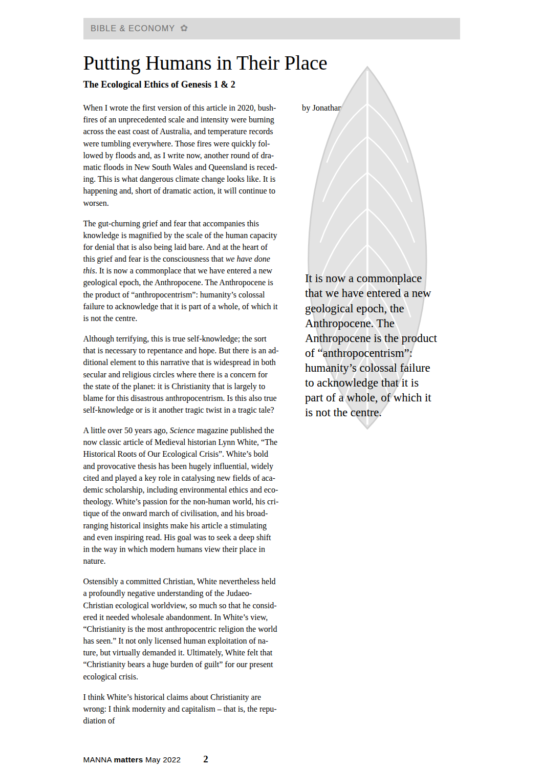Bible & Economy ✿
Putting Humans in Their Place
The Ecological Ethics of Genesis 1 & 2
When I wrote the first version of this article in 2020, bushfires of an unprecedented scale and intensity were burning across the east coast of Australia, and temperature records were tumbling everywhere. Those fires were quickly followed by floods and, as I write now, another round of dramatic floods in New South Wales and Queensland is receding. This is what dangerous climate change looks like. It is happening and, short of dramatic action, it will continue to worsen.
The gut-churning grief and fear that accompanies this knowledge is magnified by the scale of the human capacity for denial that is also being laid bare. And at the heart of this grief and fear is the consciousness that we have done this. It is now a commonplace that we have entered a new geological epoch, the Anthropocene. The Anthropocene is the product of “anthropocentrism”: humanity’s colossal failure to acknowledge that it is part of a whole, of which it is not the centre.
Although terrifying, this is true self-knowledge; the sort that is necessary to repentance and hope. But there is an additional element to this narrative that is widespread in both secular and religious circles where there is a concern for the state of the planet: it is Christianity that is largely to blame for this disastrous anthropocentrism. Is this also true self-knowledge or is it another tragic twist in a tragic tale?
A little over 50 years ago, Science magazine published the now classic article of Medieval historian Lynn White, “The Historical Roots of Our Ecological Crisis”. White’s bold and provocative thesis has been hugely influential, widely cited and played a key role in catalysing new fields of academic scholarship, including environmental ethics and eco-theology. White’s passion for the non-human world, his critique of the onward march of civilisation, and his broad-ranging historical insights make his article a stimulating and even inspiring read. His goal was to seek a deep shift in the way in which modern humans view their place in nature.
Ostensibly a committed Christian, White nevertheless held a profoundly negative understanding of the Judaeo-Christian ecological worldview, so much so that he considered it needed wholesale abandonment. In White’s view, “Christianity is the most anthropocentric religion the world has seen.” It not only licensed human exploitation of nature, but virtually demanded it. Ultimately, White felt that “Christianity bears a huge burden of guilt” for our present ecological crisis.
I think White’s historical claims about Christianity are wrong: I think modernity and capitalism – that is, the repudiation of
by Jonathan Cornford
It is now a commonplace that we have entered a new geological epoch, the Anthropocene. The Anthropocene is the product of “anthropocentrism”: humanity’s colossal failure to acknowledge that it is part of a whole, of which it is not the centre.
MANNA matters May 2022 2